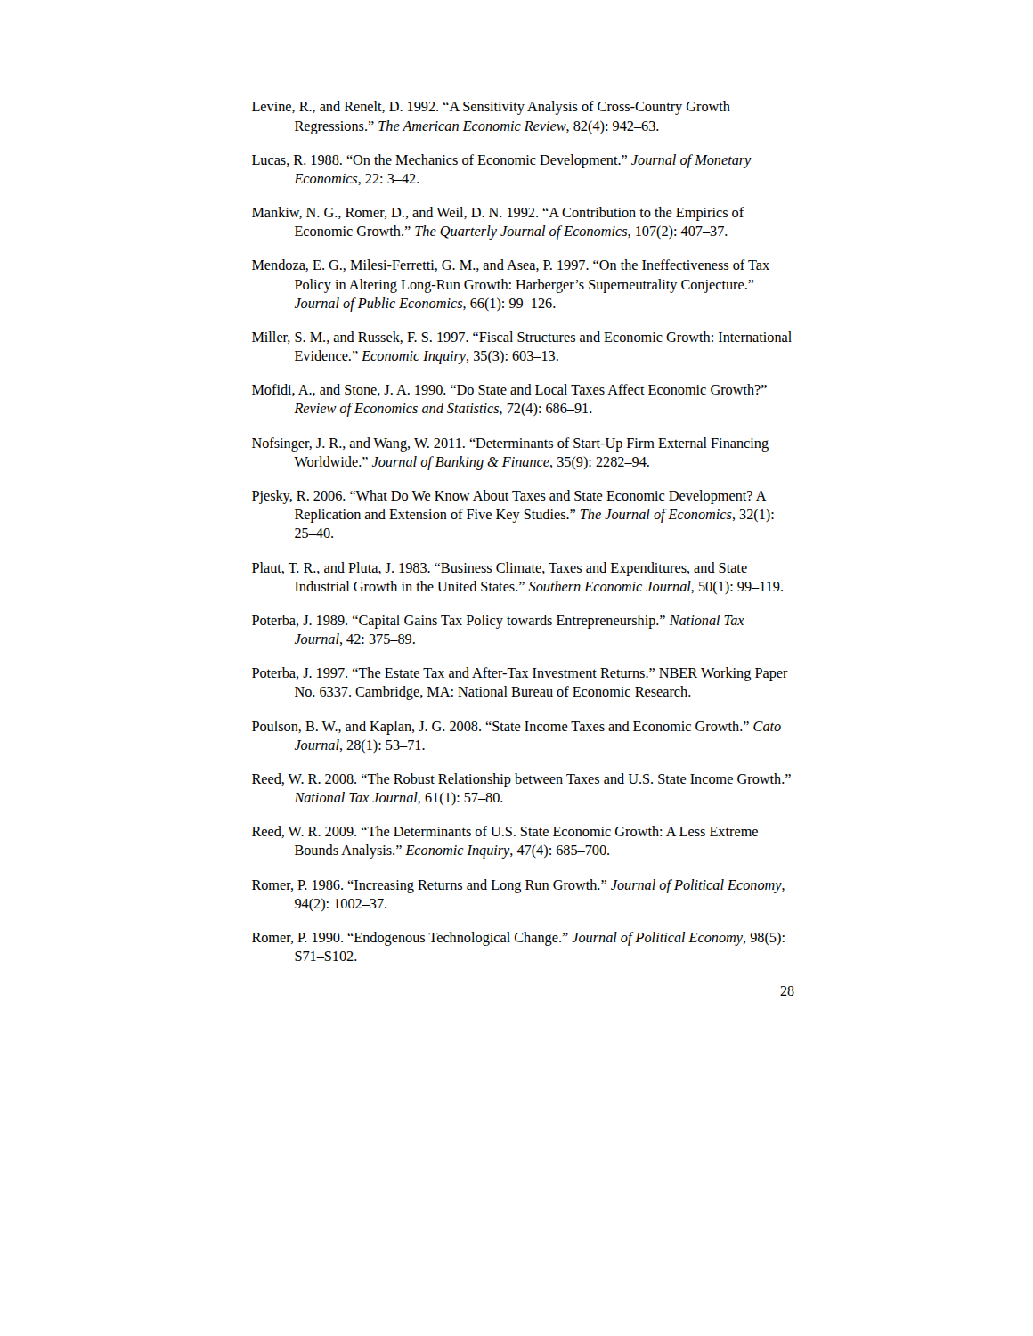Levine, R., and Renelt, D. 1992. “A Sensitivity Analysis of Cross-Country Growth Regressions.” The American Economic Review, 82(4): 942–63.
Lucas, R. 1988. “On the Mechanics of Economic Development.” Journal of Monetary Economics, 22: 3–42.
Mankiw, N. G., Romer, D., and Weil, D. N. 1992. “A Contribution to the Empirics of Economic Growth.” The Quarterly Journal of Economics, 107(2): 407–37.
Mendoza, E. G., Milesi-Ferretti, G. M., and Asea, P. 1997. “On the Ineffectiveness of Tax Policy in Altering Long-Run Growth: Harberger’s Superneutrality Conjecture.” Journal of Public Economics, 66(1): 99–126.
Miller, S. M., and Russek, F. S. 1997. “Fiscal Structures and Economic Growth: International Evidence.” Economic Inquiry, 35(3): 603–13.
Mofidi, A., and Stone, J. A. 1990. “Do State and Local Taxes Affect Economic Growth?” Review of Economics and Statistics, 72(4): 686–91.
Nofsinger, J. R., and Wang, W. 2011. “Determinants of Start-Up Firm External Financing Worldwide.” Journal of Banking & Finance, 35(9): 2282–94.
Pjesky, R. 2006. “What Do We Know About Taxes and State Economic Development? A Replication and Extension of Five Key Studies.” The Journal of Economics, 32(1): 25–40.
Plaut, T. R., and Pluta, J. 1983. “Business Climate, Taxes and Expenditures, and State Industrial Growth in the United States.” Southern Economic Journal, 50(1): 99–119.
Poterba, J. 1989. “Capital Gains Tax Policy towards Entrepreneurship.” National Tax Journal, 42: 375–89.
Poterba, J. 1997. “The Estate Tax and After-Tax Investment Returns.” NBER Working Paper No. 6337. Cambridge, MA: National Bureau of Economic Research.
Poulson, B. W., and Kaplan, J. G. 2008. “State Income Taxes and Economic Growth.” Cato Journal, 28(1): 53–71.
Reed, W. R. 2008. “The Robust Relationship between Taxes and U.S. State Income Growth.” National Tax Journal, 61(1): 57–80.
Reed, W. R. 2009. “The Determinants of U.S. State Economic Growth: A Less Extreme Bounds Analysis.” Economic Inquiry, 47(4): 685–700.
Romer, P. 1986. “Increasing Returns and Long Run Growth.” Journal of Political Economy, 94(2): 1002–37.
Romer, P. 1990. “Endogenous Technological Change.” Journal of Political Economy, 98(5): S71–S102.
28